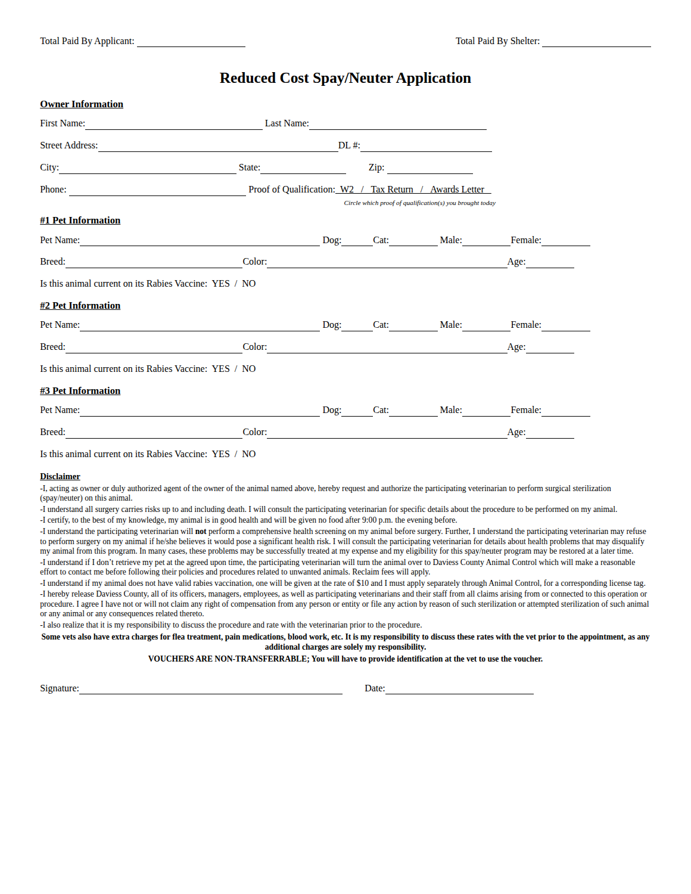Total Paid By Applicant:
Total Paid By Shelter:
Reduced Cost Spay/Neuter Application
Owner Information
First Name: Last Name:
Street Address: DL #:
City: State: Zip:
Phone: Proof of Qualification: W2 / Tax Return / Awards Letter
Circle which proof of qualification(s) you brought today
#1 Pet Information
Pet Name: Dog: Cat: Male: Female:
Breed: Color: Age:
Is this animal current on its Rabies Vaccine: YES / NO
#2 Pet Information
Pet Name: Dog: Cat: Male: Female:
Breed: Color: Age:
Is this animal current on its Rabies Vaccine: YES / NO
#3 Pet Information
Pet Name: Dog: Cat: Male: Female:
Breed: Color: Age:
Is this animal current on its Rabies Vaccine: YES / NO
Disclaimer
-I, acting as owner or duly authorized agent of the owner of the animal named above, hereby request and authorize the participating veterinarian to perform surgical sterilization (spay/neuter) on this animal.
-I understand all surgery carries risks up to and including death. I will consult the participating veterinarian for specific details about the procedure to be performed on my animal.
-I certify, to the best of my knowledge, my animal is in good health and will be given no food after 9:00 p.m. the evening before.
-I understand the participating veterinarian will not perform a comprehensive health screening on my animal before surgery. Further, I understand the participating veterinarian may refuse to perform surgery on my animal if he/she believes it would pose a significant health risk. I will consult the participating veterinarian for details about health problems that may disqualify my animal from this program. In many cases, these problems may be successfully treated at my expense and my eligibility for this spay/neuter program may be restored at a later time.
-I understand if I don’t retrieve my pet at the agreed upon time, the participating veterinarian will turn the animal over to Daviess County Animal Control which will make a reasonable effort to contact me before following their policies and procedures related to unwanted animals. Reclaim fees will apply.
-I understand if my animal does not have valid rabies vaccination, one will be given at the rate of $10 and I must apply separately through Animal Control, for a corresponding license tag.
-I hereby release Daviess County, all of its officers, managers, employees, as well as participating veterinarians and their staff from all claims arising from or connected to this operation or procedure. I agree I have not or will not claim any right of compensation from any person or entity or file any action by reason of such sterilization or attempted sterilization of such animal or any animal or any consequences related thereto.
-I also realize that it is my responsibility to discuss the procedure and rate with the veterinarian prior to the procedure.
Some vets also have extra charges for flea treatment, pain medications, blood work, etc. It is my responsibility to discuss these rates with the vet prior to the appointment, as any additional charges are solely my responsibility.
VOUCHERS ARE NON-TRANSFERRABLE; You will have to provide identification at the vet to use the voucher.
Signature: Date: